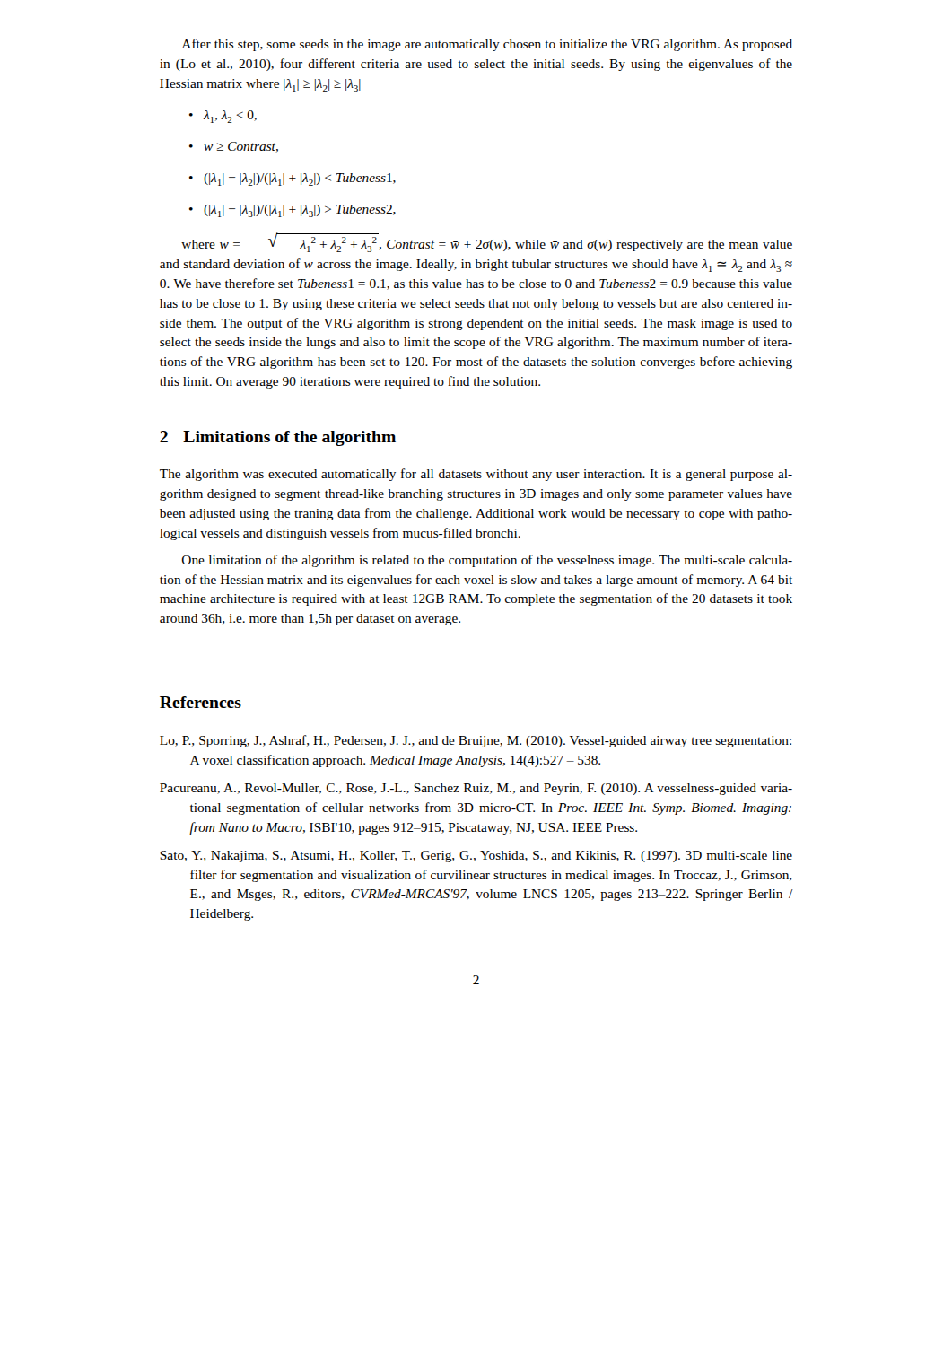After this step, some seeds in the image are automatically chosen to initialize the VRG algorithm. As proposed in (Lo et al., 2010), four different criteria are used to select the initial seeds. By using the eigenvalues of the Hessian matrix where |λ1| ≥ |λ2| ≥ |λ3|
λ1, λ2 < 0,
w ≥ Contrast,
(|λ1| − |λ2|)/(|λ1| + |λ2|) < Tubeness1,
(|λ1| − |λ3|)/(|λ1| + |λ3|) > Tubeness2,
where w = λ12 + λ22 + λ32, Contrast = w̄ + 2σ(w), while w̄ and σ(w) respectively are the mean value and standard deviation of w across the image. Ideally, in bright tubular structures we should have λ1 ≃ λ2 and λ3 ≈ 0. We have therefore set Tubeness1 = 0.1, as this value has to be close to 0 and Tubeness2 = 0.9 because this value has to be close to 1. By using these criteria we select seeds that not only belong to vessels but are also centered inside them. The output of the VRG algorithm is strong dependent on the initial seeds. The mask image is used to select the seeds inside the lungs and also to limit the scope of the VRG algorithm. The maximum number of iterations of the VRG algorithm has been set to 120. For most of the datasets the solution converges before achieving this limit. On average 90 iterations were required to find the solution.
2 Limitations of the algorithm
The algorithm was executed automatically for all datasets without any user interaction. It is a general purpose algorithm designed to segment thread-like branching structures in 3D images and only some parameter values have been adjusted using the traning data from the challenge. Additional work would be necessary to cope with pathological vessels and distinguish vessels from mucus-filled bronchi.
One limitation of the algorithm is related to the computation of the vesselness image. The multi-scale calculation of the Hessian matrix and its eigenvalues for each voxel is slow and takes a large amount of memory. A 64 bit machine architecture is required with at least 12GB RAM. To complete the segmentation of the 20 datasets it took around 36h, i.e. more than 1,5h per dataset on average.
References
Lo, P., Sporring, J., Ashraf, H., Pedersen, J. J., and de Bruijne, M. (2010). Vessel-guided airway tree segmentation: A voxel classification approach. Medical Image Analysis, 14(4):527 – 538.
Pacureanu, A., Revol-Muller, C., Rose, J.-L., Sanchez Ruiz, M., and Peyrin, F. (2010). A vesselness-guided variational segmentation of cellular networks from 3D micro-CT. In Proc. IEEE Int. Symp. Biomed. Imaging: from Nano to Macro, ISBI'10, pages 912–915, Piscataway, NJ, USA. IEEE Press.
Sato, Y., Nakajima, S., Atsumi, H., Koller, T., Gerig, G., Yoshida, S., and Kikinis, R. (1997). 3D multi-scale line filter for segmentation and visualization of curvilinear structures in medical images. In Troccaz, J., Grimson, E., and Msges, R., editors, CVRMed-MRCAS'97, volume LNCS 1205, pages 213–222. Springer Berlin / Heidelberg.
2